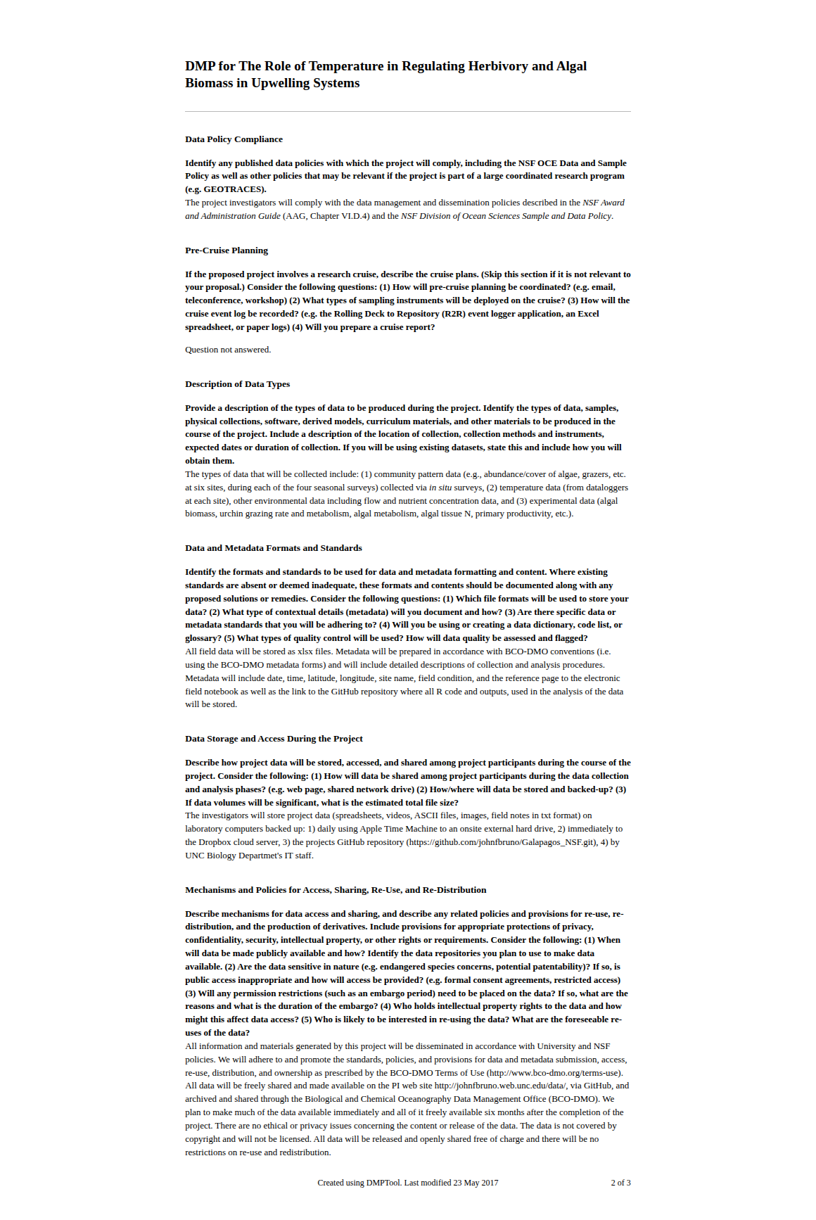DMP for The Role of Temperature in Regulating Herbivory and Algal Biomass in Upwelling Systems
Data Policy Compliance
Identify any published data policies with which the project will comply, including the NSF OCE Data and Sample Policy as well as other policies that may be relevant if the project is part of a large coordinated research program (e.g. GEOTRACES).
The project investigators will comply with the data management and dissemination policies described in the NSF Award and Administration Guide (AAG, Chapter VI.D.4) and the NSF Division of Ocean Sciences Sample and Data Policy.
Pre-Cruise Planning
If the proposed project involves a research cruise, describe the cruise plans. (Skip this section if it is not relevant to your proposal.) Consider the following questions: (1) How will pre-cruise planning be coordinated? (e.g. email, teleconference, workshop) (2) What types of sampling instruments will be deployed on the cruise? (3) How will the cruise event log be recorded? (e.g. the Rolling Deck to Repository (R2R) event logger application, an Excel spreadsheet, or paper logs) (4) Will you prepare a cruise report?
Question not answered.
Description of Data Types
Provide a description of the types of data to be produced during the project. Identify the types of data, samples, physical collections, software, derived models, curriculum materials, and other materials to be produced in the course of the project. Include a description of the location of collection, collection methods and instruments, expected dates or duration of collection. If you will be using existing datasets, state this and include how you will obtain them.
The types of data that will be collected include: (1) community pattern data (e.g., abundance/cover of algae, grazers, etc. at six sites, during each of the four seasonal surveys) collected via in situ surveys, (2) temperature data (from dataloggers at each site), other environmental data including flow and nutrient concentration data, and (3) experimental data (algal biomass, urchin grazing rate and metabolism, algal metabolism, algal tissue N, primary productivity, etc.).
Data and Metadata Formats and Standards
Identify the formats and standards to be used for data and metadata formatting and content. Where existing standards are absent or deemed inadequate, these formats and contents should be documented along with any proposed solutions or remedies. Consider the following questions: (1) Which file formats will be used to store your data? (2) What type of contextual details (metadata) will you document and how? (3) Are there specific data or metadata standards that you will be adhering to? (4) Will you be using or creating a data dictionary, code list, or glossary? (5) What types of quality control will be used? How will data quality be assessed and flagged?
All field data will be stored as xlsx files. Metadata will be prepared in accordance with BCO-DMO conventions (i.e. using the BCO-DMO metadata forms) and will include detailed descriptions of collection and analysis procedures. Metadata will include date, time, latitude, longitude, site name, field condition, and the reference page to the electronic field notebook as well as the link to the GitHub repository where all R code and outputs, used in the analysis of the data will be stored.
Data Storage and Access During the Project
Describe how project data will be stored, accessed, and shared among project participants during the course of the project. Consider the following: (1) How will data be shared among project participants during the data collection and analysis phases? (e.g. web page, shared network drive) (2) How/where will data be stored and backed-up? (3) If data volumes will be significant, what is the estimated total file size?
The investigators will store project data (spreadsheets, videos, ASCII files, images, field notes in txt format) on laboratory computers backed up: 1) daily using Apple Time Machine to an onsite external hard drive, 2) immediately to the Dropbox cloud server, 3) the projects GitHub repository (https://github.com/johnfbruno/Galapagos_NSF.git), 4) by UNC Biology Departmet's IT staff.
Mechanisms and Policies for Access, Sharing, Re-Use, and Re-Distribution
Describe mechanisms for data access and sharing, and describe any related policies and provisions for re-use, re-distribution, and the production of derivatives. Include provisions for appropriate protections of privacy, confidentiality, security, intellectual property, or other rights or requirements. Consider the following: (1) When will data be made publicly available and how? Identify the data repositories you plan to use to make data available. (2) Are the data sensitive in nature (e.g. endangered species concerns, potential patentability)? If so, is public access inappropriate and how will access be provided? (e.g. formal consent agreements, restricted access) (3) Will any permission restrictions (such as an embargo period) need to be placed on the data? If so, what are the reasons and what is the duration of the embargo? (4) Who holds intellectual property rights to the data and how might this affect data access? (5) Who is likely to be interested in re-using the data? What are the foreseeable re-uses of the data?
All information and materials generated by this project will be disseminated in accordance with University and NSF policies. We will adhere to and promote the standards, policies, and provisions for data and metadata submission, access, re-use, distribution, and ownership as prescribed by the BCO-DMO Terms of Use (http://www.bco-dmo.org/terms-use). All data will be freely shared and made available on the PI web site http://johnfbruno.web.unc.edu/data/, via GitHub, and archived and shared through the Biological and Chemical Oceanography Data Management Office (BCO-DMO). We plan to make much of the data available immediately and all of it freely available six months after the completion of the project. There are no ethical or privacy issues concerning the content or release of the data. The data is not covered by copyright and will not be licensed. All data will be released and openly shared free of charge and there will be no restrictions on re-use and redistribution.
Created using DMPTool. Last modified 23 May 2017
2 of 3